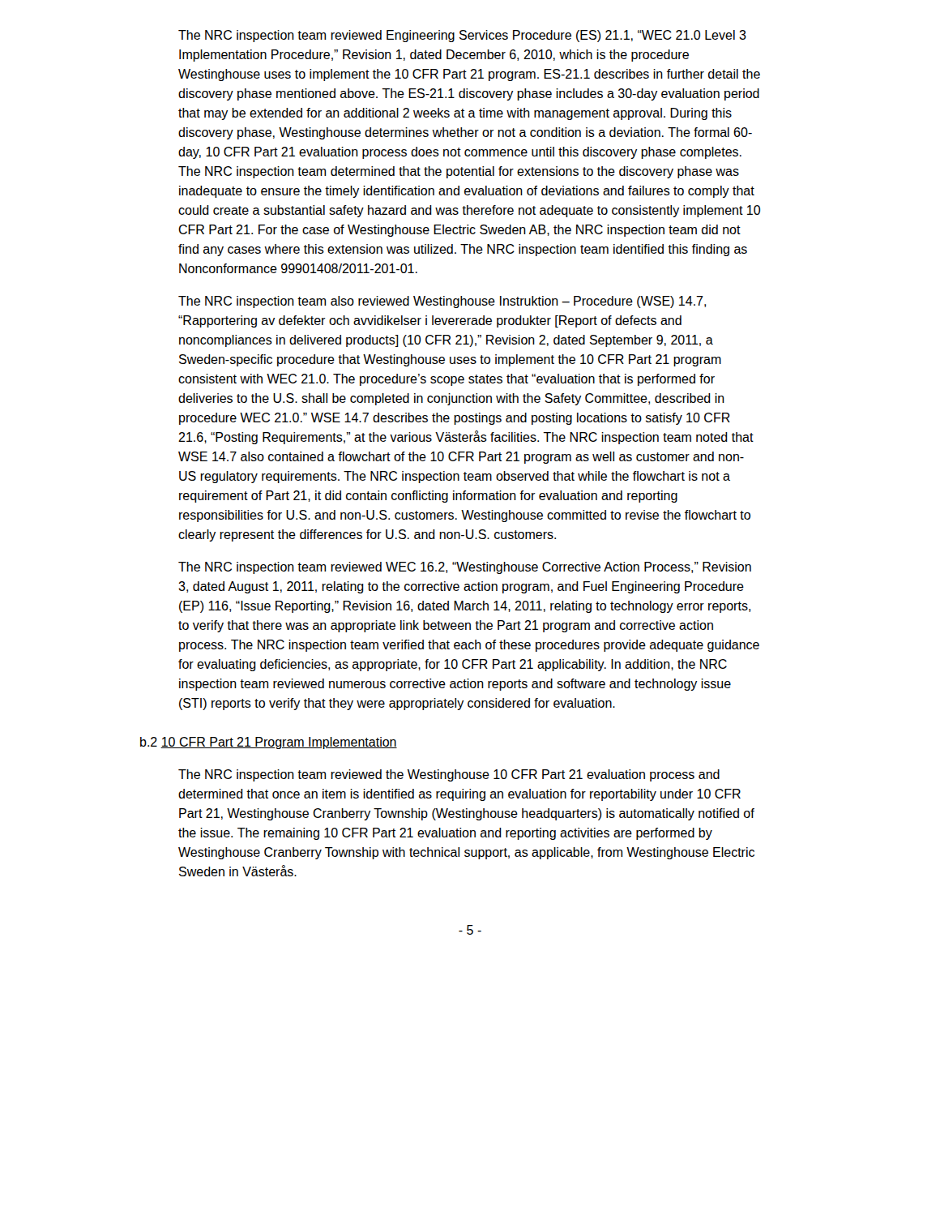The NRC inspection team reviewed Engineering Services Procedure (ES) 21.1, “WEC 21.0 Level 3 Implementation Procedure,” Revision 1, dated December 6, 2010, which is the procedure Westinghouse uses to implement the 10 CFR Part 21 program. ES-21.1 describes in further detail the discovery phase mentioned above. The ES-21.1 discovery phase includes a 30-day evaluation period that may be extended for an additional 2 weeks at a time with management approval. During this discovery phase, Westinghouse determines whether or not a condition is a deviation. The formal 60-day, 10 CFR Part 21 evaluation process does not commence until this discovery phase completes. The NRC inspection team determined that the potential for extensions to the discovery phase was inadequate to ensure the timely identification and evaluation of deviations and failures to comply that could create a substantial safety hazard and was therefore not adequate to consistently implement 10 CFR Part 21. For the case of Westinghouse Electric Sweden AB, the NRC inspection team did not find any cases where this extension was utilized. The NRC inspection team identified this finding as Nonconformance 99901408/2011-201-01.
The NRC inspection team also reviewed Westinghouse Instruktion – Procedure (WSE) 14.7, “Rapportering av defekter och avvidikelser i levererade produkter [Report of defects and noncompliances in delivered products] (10 CFR 21),” Revision 2, dated September 9, 2011, a Sweden-specific procedure that Westinghouse uses to implement the 10 CFR Part 21 program consistent with WEC 21.0. The procedure’s scope states that “evaluation that is performed for deliveries to the U.S. shall be completed in conjunction with the Safety Committee, described in procedure WEC 21.0.” WSE 14.7 describes the postings and posting locations to satisfy 10 CFR 21.6, “Posting Requirements,” at the various Västerås facilities. The NRC inspection team noted that WSE 14.7 also contained a flowchart of the 10 CFR Part 21 program as well as customer and non-US regulatory requirements. The NRC inspection team observed that while the flowchart is not a requirement of Part 21, it did contain conflicting information for evaluation and reporting responsibilities for U.S. and non-U.S. customers. Westinghouse committed to revise the flowchart to clearly represent the differences for U.S. and non-U.S. customers.
The NRC inspection team reviewed WEC 16.2, “Westinghouse Corrective Action Process,” Revision 3, dated August 1, 2011, relating to the corrective action program, and Fuel Engineering Procedure (EP) 116, “Issue Reporting,” Revision 16, dated March 14, 2011, relating to technology error reports, to verify that there was an appropriate link between the Part 21 program and corrective action process. The NRC inspection team verified that each of these procedures provide adequate guidance for evaluating deficiencies, as appropriate, for 10 CFR Part 21 applicability. In addition, the NRC inspection team reviewed numerous corrective action reports and software and technology issue (STI) reports to verify that they were appropriately considered for evaluation.
b.2 10 CFR Part 21 Program Implementation
The NRC inspection team reviewed the Westinghouse 10 CFR Part 21 evaluation process and determined that once an item is identified as requiring an evaluation for reportability under 10 CFR Part 21, Westinghouse Cranberry Township (Westinghouse headquarters) is automatically notified of the issue. The remaining 10 CFR Part 21 evaluation and reporting activities are performed by Westinghouse Cranberry Township with technical support, as applicable, from Westinghouse Electric Sweden in Västerås.
- 5 -